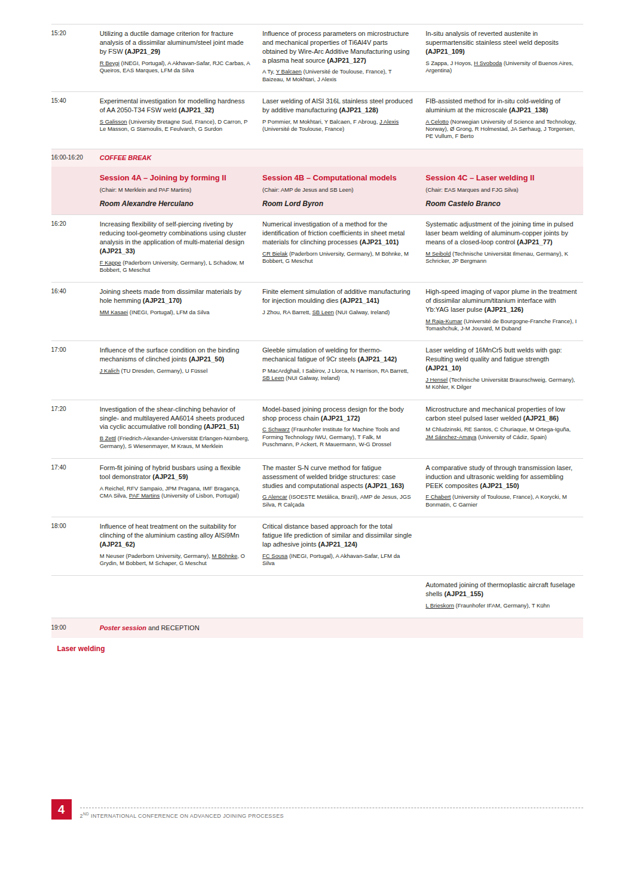| 15:20 | Utilizing a ductile damage criterion for fracture analysis of a dissimilar aluminum/steel joint made by FSW (AJP21_29) R Beygi (INEGI, Portugal), A Akhavan-Safar, RJC Carbas, A Queiros, EAS Marques, LFM da Silva | Influence of process parameters on microstructure and mechanical properties of Ti6Al4V parts obtained by Wire-Arc Additive Manufacturing using a plasma heat source (AJP21_127) A Ty, Y Balcaen (Université de Toulouse, France), T Baizeau, M Mokhtari, J Alexis | In-situ analysis of reverted austenite in supermartensitic stainless steel weld deposits (AJP21_109) S Zappa, J Hoyos, H Svoboda (University of Buenos Aires, Argentina) |
| 15:40 | Experimental investigation for modelling hardness of AA 2050-T34 FSW weld (AJP21_32) S Galisson (University Bretagne Sud, France), D Carron, P Le Masson, G Stamoulis, E Feulvarch, G Surdon | Laser welding of AISI 316L stainless steel produced by additive manufacturing (AJP21_128) P Pommier, M Mokhtari, Y Balcaen, F Abroug, J Alexis (Université de Toulouse, France) | FIB-assisted method for in-situ cold-welding of aluminium at the microscale (AJP21_138) A Celotto (Norwegian University of Science and Technology, Norway), Ø Grong, R Holmestad, JA Sørhaug, J Torgersen, PE Vullum, F Berto |
| 16:00-16:20 | COFFEE BREAK |
| | Session 4A – Joining by forming II (Chair: M Merklein and PAF Martins) | Session 4B – Computational models (Chair: AMP de Jesus and SB Leen) | Session 4C – Laser welding II (Chair: EAS Marques and FJG Silva) |
| | Room Alexandre Herculano | Room Lord Byron | Room Castelo Branco |
| 16:20 | Increasing flexibility of self-piercing riveting by reducing tool-geometry combinations using cluster analysis in the application of multi-material design (AJP21_33) F Kappe (Paderborn University, Germany), L Schadow, M Bobbert, G Meschut | Numerical investigation of a method for the identification of friction coefficients in sheet metal materials for clinching processes (AJP21_101) CR Bielak (Paderborn University, Germany), M Böhnke, M Bobbert, G Meschut | Systematic adjustment of the joining time in pulsed laser beam welding of aluminum-copper joints by means of a closed-loop control (AJP21_77) M Seibold (Technische Universität Ilmenau, Germany), K Schricker, JP Bergmann |
| 16:40 | Joining sheets made from dissimilar materials by hole hemming (AJP21_170) MM Kasaei (INEGI, Portugal), LFM da Silva | Finite element simulation of additive manufacturing for injection moulding dies (AJP21_141) J Zhou, RA Barrett, SB Leen (NUI Galway, Ireland) | High-speed imaging of vapor plume in the treatment of dissimilar aluminum/titanium interface with Yb:YAG laser pulse (AJP21_126) M Raja-Kumar (Université de Bourgogne-Franche France), I Tomashchuk, J-M Jouvard, M Duband |
| 17:00 | Influence of the surface condition on the binding mechanisms of clinched joints (AJP21_50) J Kalich (TU Dresden, Germany), U Füssel | Gleeble simulation of welding for thermo-mechanical fatigue of 9Cr steels (AJP21_142) P MacArdghail, I Sabirov, J Llorca, N Harrison, RA Barrett, SB Leen (NUI Galway, Ireland) | Laser welding of 16MnCr5 butt welds with gap: Resulting weld quality and fatigue strength (AJP21_10) J Hensel (Technische Universität Braunschweig, Germany), M Köhler, K Dilger |
| 17:20 | Investigation of the shear-clinching behavior of single- and multilayered AA6014 sheets produced via cyclic accumulative roll bonding (AJP21_51) B Zettl (Friedrich-Alexander-Universität Erlangen-Nürnberg, Germany), S Wiesenmayer, M Kraus, M Merklein | Model-based joining process design for the body shop process chain (AJP21_172) C Schwarz (Fraunhofer Institute for Machine Tools and Forming Technology IWU, Germany), T Falk, M Puschmann, P Ackert, R Mauermann, W-G Drossel | Microstructure and mechanical properties of low carbon steel pulsed laser welded (AJP21_86) M Chludzinski, RE Santos, C Churiaque, M Ortega-Iguña, JM Sánchez-Amaya (University of Cádiz, Spain) |
| 17:40 | Form-fit joining of hybrid busbars using a flexible tool demonstrator (AJP21_59) A Reichel, RFV Sampaio, JPM Pragana, IMF Bragança, CMA Silva, PAF Martins (University of Lisbon, Portugal) | The master S-N curve method for fatigue assessment of welded bridge structures: case studies and computational aspects (AJP21_163) G Alencar (ISOESTE Metálica, Brazil), AMP de Jesus, JGS Silva, R Calçada | A comparative study of through transmission laser, induction and ultrasonic welding for assembling PEEK composites (AJP21_150) F Chabert (University of Toulouse, France), A Korycki, M Bonmatin, C Garnier |
| 18:00 | Influence of heat treatment on the suitability for clinching of the aluminium casting alloy AlSi9Mn (AJP21_62) M Neuser (Paderborn University, Germany), M Böhnke , O Grydin, M Bobbert, M Schaper, G Meschut | Critical distance based approach for the total fatigue life prediction of similar and dissimilar single lap adhesive joints (AJP21_124) FC Sousa (INEGI, Portugal), A Akhavan-Safar, LFM da Silva | |
| | | | Automated joining of thermoplastic aircraft fuselage shells (AJP21_155) L Brieskorn (Fraunhofer IFAM, Germany), T Kühn |
| 19:00 | Poster session and RECEPTION |
Laser welding
4
2ND International Conference on Advanced Joining Processes